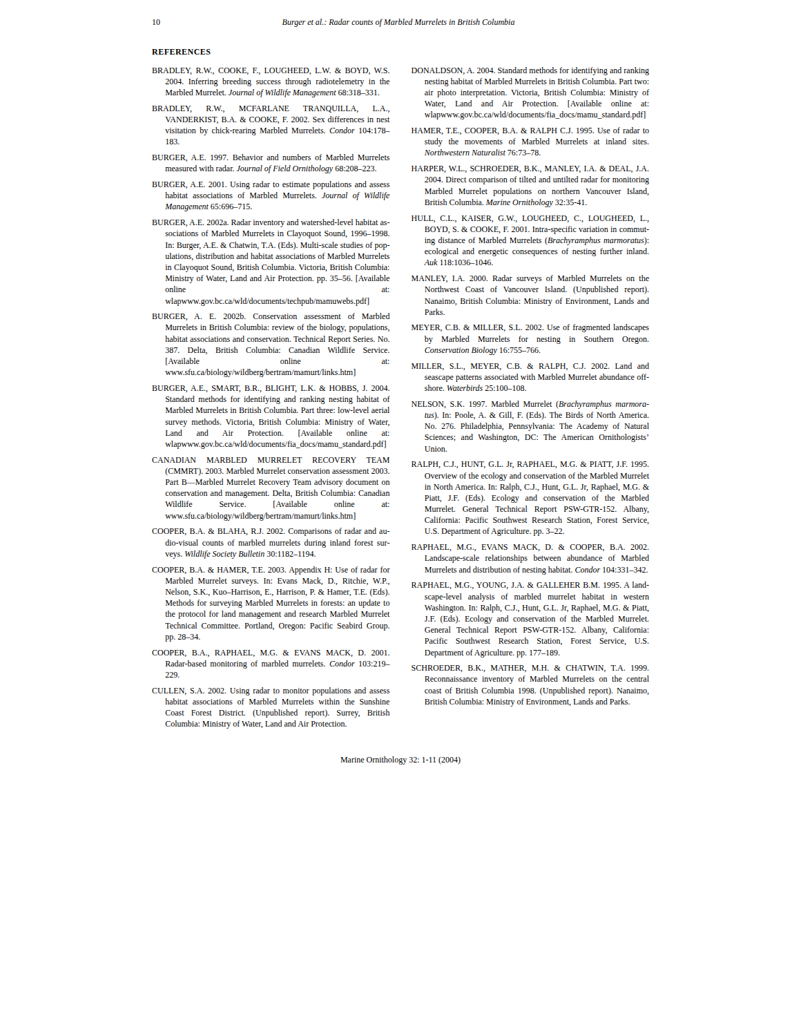10 Burger et al.: Radar counts of Marbled Murrelets in British Columbia
REFERENCES
BRADLEY, R.W., COOKE, F., LOUGHEED, L.W. & BOYD, W.S. 2004. Inferring breeding success through radiotelemetry in the Marbled Murrelet. Journal of Wildlife Management 68:318–331.
BRADLEY, R.W., MCFARLANE TRANQUILLA, L.A., VANDERKIST, B.A. & COOKE, F. 2002. Sex differences in nest visitation by chick-rearing Marbled Murrelets. Condor 104:178–183.
BURGER, A.E. 1997. Behavior and numbers of Marbled Murrelets measured with radar. Journal of Field Ornithology 68:208–223.
BURGER, A.E. 2001. Using radar to estimate populations and assess habitat associations of Marbled Murrelets. Journal of Wildlife Management 65:696–715.
BURGER, A.E. 2002a. Radar inventory and watershed-level habitat associations of Marbled Murrelets in Clayoquot Sound, 1996–1998. In: Burger, A.E. & Chatwin, T.A. (Eds). Multi-scale studies of populations, distribution and habitat associations of Marbled Murrelets in Clayoquot Sound, British Columbia. Victoria, British Columbia: Ministry of Water, Land and Air Protection. pp. 35–56. [Available online at: wlapwww.gov.bc.ca/wld/documents/techpub/mamuwebs.pdf]
BURGER, A. E. 2002b. Conservation assessment of Marbled Murrelets in British Columbia: review of the biology, populations, habitat associations and conservation. Technical Report Series. No. 387. Delta, British Columbia: Canadian Wildlife Service. [Available online at: www.sfu.ca/biology/wildberg/bertram/mamurt/links.htm]
BURGER, A.E., SMART, B.R., BLIGHT, L.K. & HOBBS, J. 2004. Standard methods for identifying and ranking nesting habitat of Marbled Murrelets in British Columbia. Part three: low-level aerial survey methods. Victoria, British Columbia: Ministry of Water, Land and Air Protection. [Available online at: wlapwww.gov.bc.ca/wld/documents/fia_docs/mamu_standard.pdf]
CANADIAN MARBLED MURRELET RECOVERY TEAM (CMMRT). 2003. Marbled Murrelet conservation assessment 2003. Part B—Marbled Murrelet Recovery Team advisory document on conservation and management. Delta, British Columbia: Canadian Wildlife Service. [Available online at: www.sfu.ca/biology/wildberg/bertram/mamurt/links.htm]
COOPER, B.A. & BLAHA, R.J. 2002. Comparisons of radar and audio-visual counts of marbled murrelets during inland forest surveys. Wildlife Society Bulletin 30:1182–1194.
COOPER, B.A. & HAMER, T.E. 2003. Appendix H: Use of radar for Marbled Murrelet surveys. In: Evans Mack, D., Ritchie, W.P., Nelson, S.K., Kuo–Harrison, E., Harrison, P. & Hamer, T.E. (Eds). Methods for surveying Marbled Murrelets in forests: an update to the protocol for land management and research Marbled Murrelet Technical Committee. Portland, Oregon: Pacific Seabird Group. pp. 28–34.
COOPER, B.A., RAPHAEL, M.G. & EVANS MACK, D. 2001. Radar-based monitoring of marbled murrelets. Condor 103:219–229.
CULLEN, S.A. 2002. Using radar to monitor populations and assess habitat associations of Marbled Murrelets within the Sunshine Coast Forest District. (Unpublished report). Surrey, British Columbia: Ministry of Water, Land and Air Protection.
DONALDSON, A. 2004. Standard methods for identifying and ranking nesting habitat of Marbled Murrelets in British Columbia. Part two: air photo interpretation. Victoria, British Columbia: Ministry of Water, Land and Air Protection. [Available online at: wlapwww.gov.bc.ca/wld/documents/fia_docs/mamu_standard.pdf]
HAMER, T.E., COOPER, B.A. & RALPH C.J. 1995. Use of radar to study the movements of Marbled Murrelets at inland sites. Northwestern Naturalist 76:73–78.
HARPER, W.L., SCHROEDER, B.K., MANLEY, I.A. & DEAL, J.A. 2004. Direct comparison of tilted and untilted radar for monitoring Marbled Murrelet populations on northern Vancouver Island, British Columbia. Marine Ornithology 32:35-41.
HULL, C.L., KAISER, G.W., LOUGHEED, C., LOUGHEED, L., BOYD, S. & COOKE, F. 2001. Intra-specific variation in commuting distance of Marbled Murrelets (Brachyramphus marmoratus): ecological and energetic consequences of nesting further inland. Auk 118:1036–1046.
MANLEY, I.A. 2000. Radar surveys of Marbled Murrelets on the Northwest Coast of Vancouver Island. (Unpublished report). Nanaimo, British Columbia: Ministry of Environment, Lands and Parks.
MEYER, C.B. & MILLER, S.L. 2002. Use of fragmented landscapes by Marbled Murrelets for nesting in Southern Oregon. Conservation Biology 16:755–766.
MILLER, S.L., MEYER, C.B. & RALPH, C.J. 2002. Land and seascape patterns associated with Marbled Murrelet abundance offshore. Waterbirds 25:100–108.
NELSON, S.K. 1997. Marbled Murrelet (Brachyramphus marmoratus). In: Poole, A. & Gill, F. (Eds). The Birds of North America. No. 276. Philadelphia, Pennsylvania: The Academy of Natural Sciences; and Washington, DC: The American Ornithologists’ Union.
RALPH, C.J., HUNT, G.L. Jr, RAPHAEL, M.G. & PIATT, J.F. 1995. Overview of the ecology and conservation of the Marbled Murrelet in North America. In: Ralph, C.J., Hunt, G.L. Jr, Raphael, M.G. & Piatt, J.F. (Eds). Ecology and conservation of the Marbled Murrelet. General Technical Report PSW-GTR-152. Albany, California: Pacific Southwest Research Station, Forest Service, U.S. Department of Agriculture. pp. 3–22.
RAPHAEL, M.G., EVANS MACK, D. & COOPER, B.A. 2002. Landscape-scale relationships between abundance of Marbled Murrelets and distribution of nesting habitat. Condor 104:331–342.
RAPHAEL, M.G., YOUNG, J.A. & GALLEHER B.M. 1995. A landscape-level analysis of marbled murrelet habitat in western Washington. In: Ralph, C.J., Hunt, G.L. Jr, Raphael, M.G. & Piatt, J.F. (Eds). Ecology and conservation of the Marbled Murrelet. General Technical Report PSW-GTR-152. Albany, California: Pacific Southwest Research Station, Forest Service, U.S. Department of Agriculture. pp. 177–189.
SCHROEDER, B.K., MATHER, M.H. & CHATWIN, T.A. 1999. Reconnaissance inventory of Marbled Murrelets on the central coast of British Columbia 1998. (Unpublished report). Nanaimo, British Columbia: Ministry of Environment, Lands and Parks.
Marine Ornithology 32: 1-11 (2004)